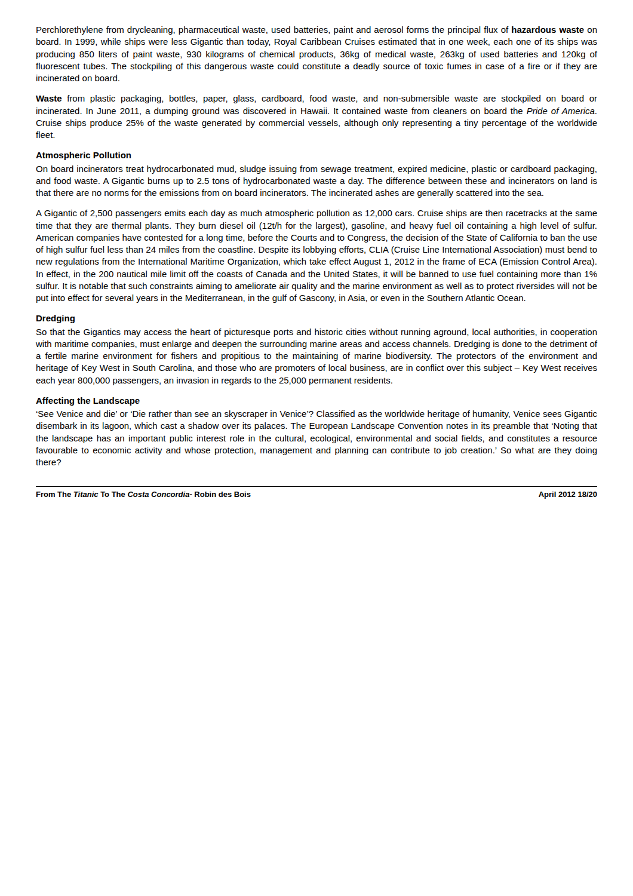Perchlorethylene from drycleaning, pharmaceutical waste, used batteries, paint and aerosol forms the principal flux of hazardous waste on board. In 1999, while ships were less Gigantic than today, Royal Caribbean Cruises estimated that in one week, each one of its ships was producing 850 liters of paint waste, 930 kilograms of chemical products, 36kg of medical waste, 263kg of used batteries and 120kg of fluorescent tubes. The stockpiling of this dangerous waste could constitute a deadly source of toxic fumes in case of a fire or if they are incinerated on board.
Waste from plastic packaging, bottles, paper, glass, cardboard, food waste, and non-submersible waste are stockpiled on board or incinerated. In June 2011, a dumping ground was discovered in Hawaii. It contained waste from cleaners on board the Pride of America. Cruise ships produce 25% of the waste generated by commercial vessels, although only representing a tiny percentage of the worldwide fleet.
Atmospheric Pollution
On board incinerators treat hydrocarbonated mud, sludge issuing from sewage treatment, expired medicine, plastic or cardboard packaging, and food waste. A Gigantic burns up to 2.5 tons of hydrocarbonated waste a day. The difference between these and incinerators on land is that there are no norms for the emissions from on board incinerators. The incinerated ashes are generally scattered into the sea.
A Gigantic of 2,500 passengers emits each day as much atmospheric pollution as 12,000 cars. Cruise ships are then racetracks at the same time that they are thermal plants. They burn diesel oil (12t/h for the largest), gasoline, and heavy fuel oil containing a high level of sulfur. American companies have contested for a long time, before the Courts and to Congress, the decision of the State of California to ban the use of high sulfur fuel less than 24 miles from the coastline. Despite its lobbying efforts, CLIA (Cruise Line International Association) must bend to new regulations from the International Maritime Organization, which take effect August 1, 2012 in the frame of ECA (Emission Control Area). In effect, in the 200 nautical mile limit off the coasts of Canada and the United States, it will be banned to use fuel containing more than 1% sulfur. It is notable that such constraints aiming to ameliorate air quality and the marine environment as well as to protect riversides will not be put into effect for several years in the Mediterranean, in the gulf of Gascony, in Asia, or even in the Southern Atlantic Ocean.
Dredging
So that the Gigantics may access the heart of picturesque ports and historic cities without running aground, local authorities, in cooperation with maritime companies, must enlarge and deepen the surrounding marine areas and access channels. Dredging is done to the detriment of a fertile marine environment for fishers and propitious to the maintaining of marine biodiversity. The protectors of the environment and heritage of Key West in South Carolina, and those who are promoters of local business, are in conflict over this subject – Key West receives each year 800,000 passengers, an invasion in regards to the 25,000 permanent residents.
Affecting the Landscape
‘See Venice and die’ or ‘Die rather than see an skyscraper in Venice’? Classified as the worldwide heritage of humanity, Venice sees Gigantic disembark in its lagoon, which cast a shadow over its palaces. The European Landscape Convention notes in its preamble that ‘Noting that the landscape has an important public interest role in the cultural, ecological, environmental and social fields, and constitutes a resource favourable to economic activity and whose protection, management and planning can contribute to job creation.’ So what are they doing there?
From The Titanic To The Costa Concordia- Robin des Bois April 2012 18/20